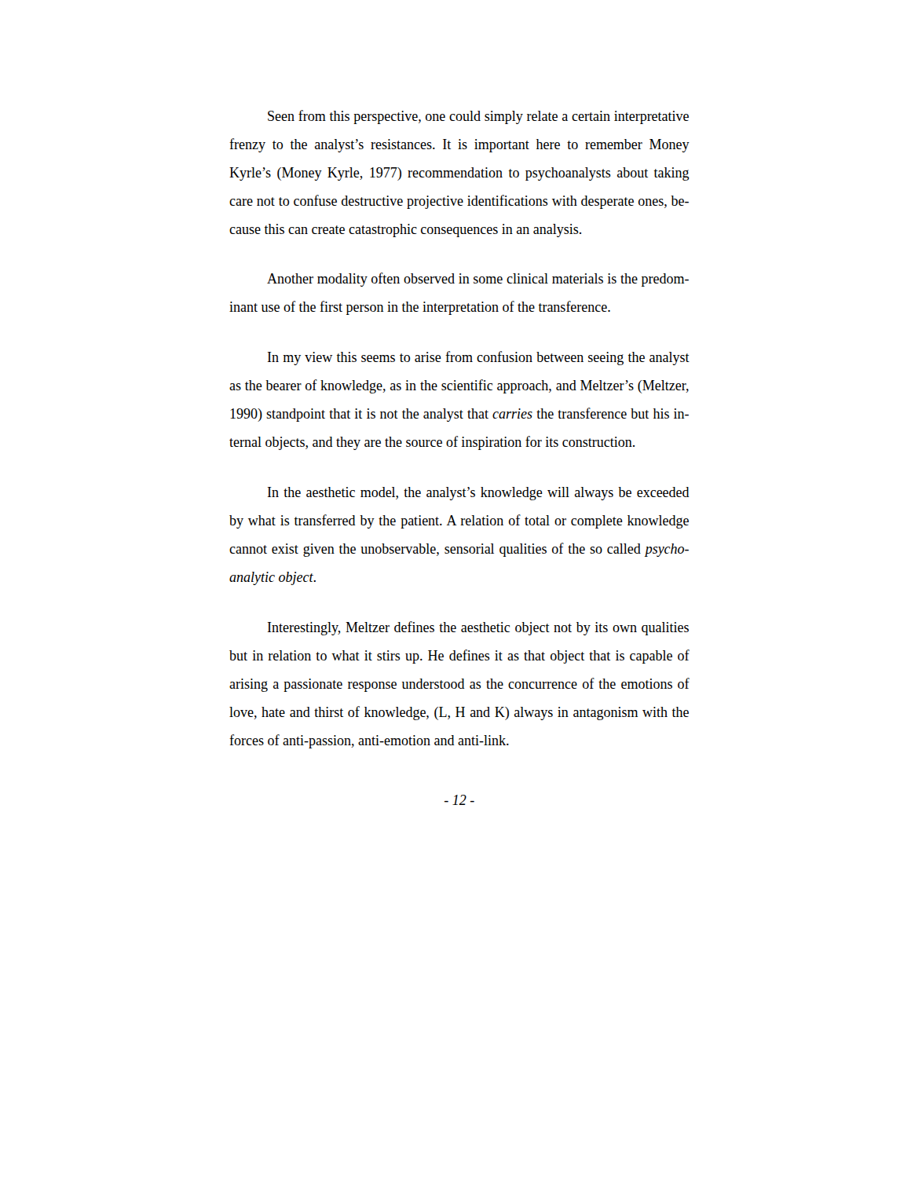Seen from this perspective, one could simply relate a certain interpretative frenzy to the analyst’s resistances. It is important here to remember Money Kyrle’s (Money Kyrle, 1977) recommendation to psychoanalysts about taking care not to confuse destructive projective identifications with desperate ones, because this can create catastrophic consequences in an analysis.
Another modality often observed in some clinical materials is the predominant use of the first person in the interpretation of the transference.
In my view this seems to arise from confusion between seeing the analyst as the bearer of knowledge, as in the scientific approach, and Meltzer’s (Meltzer, 1990) standpoint that it is not the analyst that carries the transference but his internal objects, and they are the source of inspiration for its construction.
In the aesthetic model, the analyst’s knowledge will always be exceeded by what is transferred by the patient. A relation of total or complete knowledge cannot exist given the unobservable, sensorial qualities of the so called psychoanalytic object.
Interestingly, Meltzer defines the aesthetic object not by its own qualities but in relation to what it stirs up. He defines it as that object that is capable of arising a passionate response understood as the concurrence of the emotions of love, hate and thirst of knowledge, (L, H and K) always in antagonism with the forces of anti-passion, anti-emotion and anti-link.
- 12 -